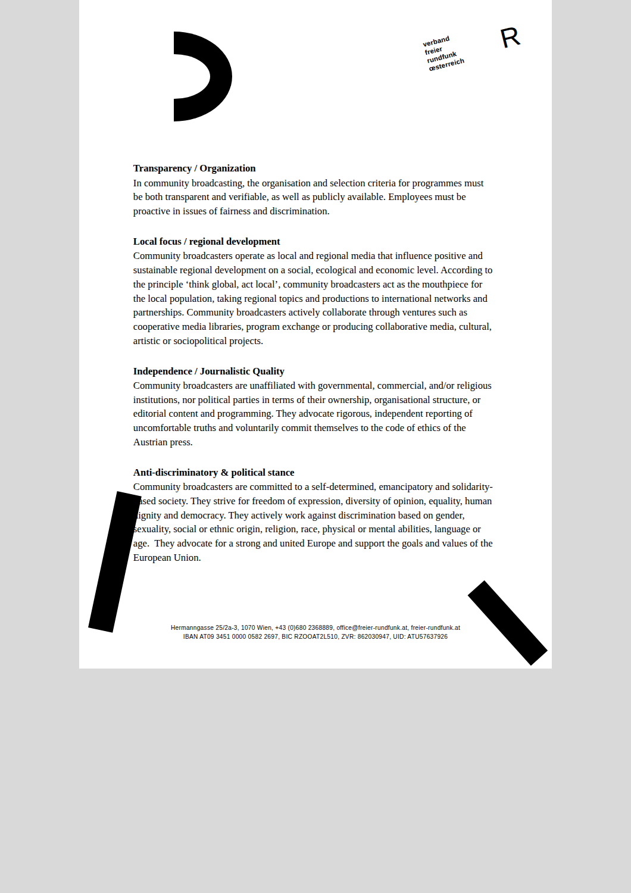verband
freier
rundfunk
œsterreich
R
Transparency / Organization
In community broadcasting, the organisation and selection criteria for programmes must be both transparent and verifiable, as well as publicly available. Employees must be proactive in issues of fairness and discrimination.
Local focus / regional development
Community broadcasters operate as local and regional media that influence positive and sustainable regional development on a social, ecological and economic level. According to the principle ‘think global, act local’, community broadcasters act as the mouthpiece for the local population, taking regional topics and productions to international networks and partnerships. Community broadcasters actively collaborate through ventures such as cooperative media libraries, program exchange or producing collaborative media, cultural, artistic or sociopolitical projects.
Independence / Journalistic Quality
Community broadcasters are unaffiliated with governmental, commercial, and/or religious institutions, nor political parties in terms of their ownership, organisational structure, or editorial content and programming. They advocate rigorous, independent reporting of uncomfortable truths and voluntarily commit themselves to the code of ethics of the Austrian press.
Anti-discriminatory & political stance
Community broadcasters are committed to a self-determined, emancipatory and solidarity-based society. They strive for freedom of expression, diversity of opinion, equality, human dignity and democracy. They actively work against discrimination based on gender, sexuality, social or ethnic origin, religion, race, physical or mental abilities, language or age. They advocate for a strong and united Europe and support the goals and values of the European Union.
Hermanngasse 25/2a-3, 1070 Wien, +43 (0)680 2368889, office@freier-rundfunk.at, freier-rundfunk.at
IBAN AT09 3451 0000 0582 2697, BIC RZOOAT2L510, ZVR: 862030947, UID: ATU57637926